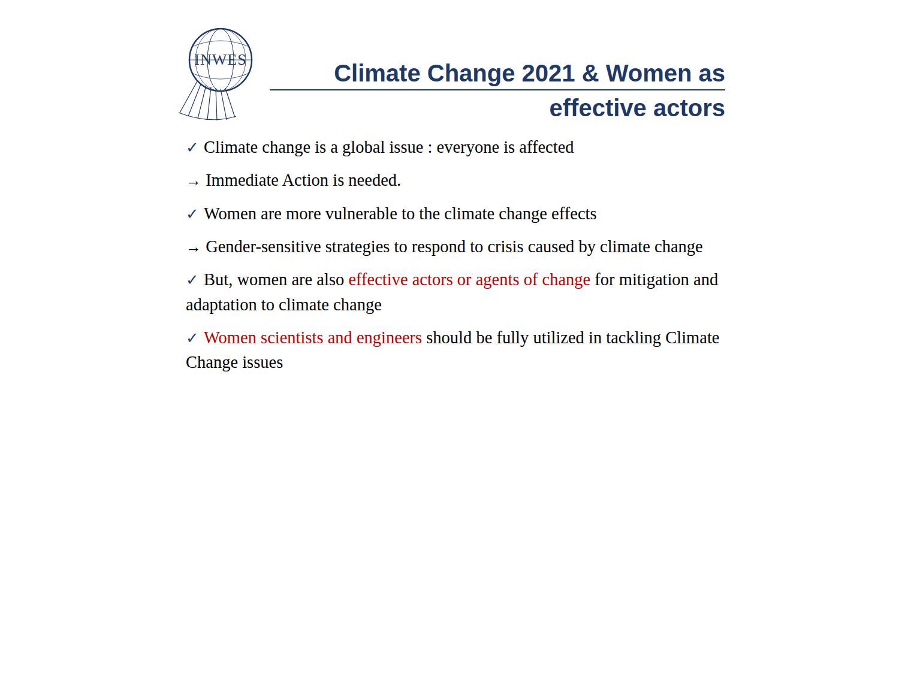INWES
Climate Change 2021 & Women as effective actors
✓Climate change is a global issue : everyone is affected
→ Immediate Action is needed.
✓Women are more vulnerable to the climate change effects
→ Gender-sensitive strategies to respond to crisis caused by climate change
✓But, women are also effective actors or agents of change for mitigation and adaptation to climate change
✓Women scientists and engineers should be fully utilized in tackling Climate Change issues